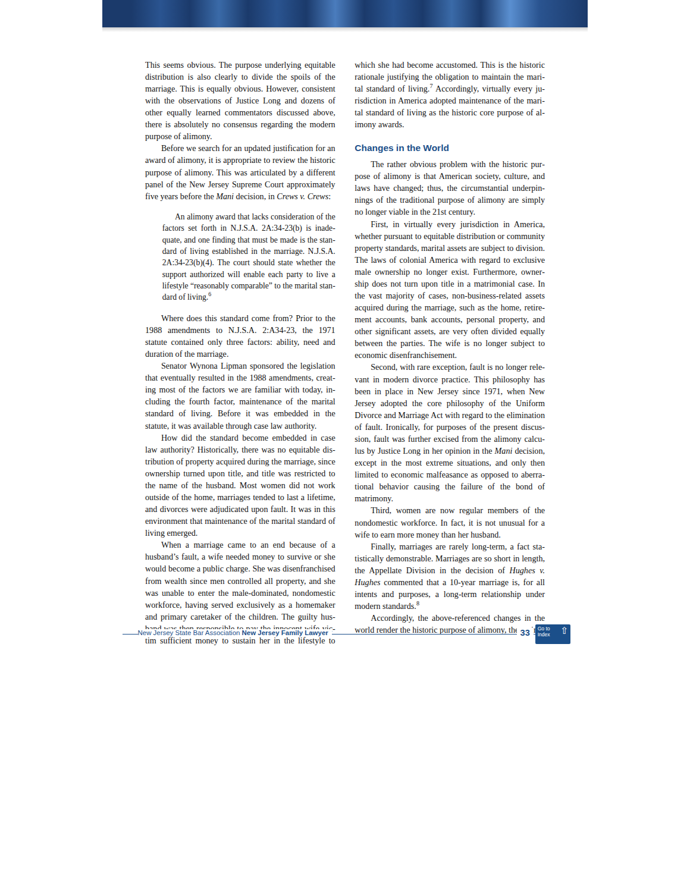This seems obvious. The purpose underlying equitable distribution is also clearly to divide the spoils of the marriage. This is equally obvious. However, consistent with the observations of Justice Long and dozens of other equally learned commentators discussed above, there is absolutely no consensus regarding the modern purpose of alimony.
Before we search for an updated justification for an award of alimony, it is appropriate to review the historic purpose of alimony. This was articulated by a different panel of the New Jersey Supreme Court approximately five years before the Mani decision, in Crews v. Crews:
An alimony award that lacks consideration of the factors set forth in N.J.S.A. 2A:34-23(b) is inadequate, and one finding that must be made is the standard of living established in the marriage. N.J.S.A. 2A:34-23(b)(4). The court should state whether the support authorized will enable each party to live a lifestyle “reasonably comparable” to the marital standard of living.6
Where does this standard come from? Prior to the 1988 amendments to N.J.S.A. 2:A34-23, the 1971 statute contained only three factors: ability, need and duration of the marriage.
Senator Wynona Lipman sponsored the legislation that eventually resulted in the 1988 amendments, creating most of the factors we are familiar with today, including the fourth factor, maintenance of the marital standard of living. Before it was embedded in the statute, it was available through case law authority.
How did the standard become embedded in case law authority? Historically, there was no equitable distribution of property acquired during the marriage, since ownership turned upon title, and title was restricted to the name of the husband. Most women did not work outside of the home, marriages tended to last a lifetime, and divorces were adjudicated upon fault. It was in this environment that maintenance of the marital standard of living emerged.
When a marriage came to an end because of a husband’s fault, a wife needed money to survive or she would become a public charge. She was disenfranchised from wealth since men controlled all property, and she was unable to enter the male-dominated, nondomestic workforce, having served exclusively as a homemaker and primary caretaker of the children. The guilty husband was then responsible to pay the innocent wife-victim sufficient money to sustain her in the lifestyle to which she had become accustomed. This is the historic rationale justifying the obligation to maintain the marital standard of living.7 Accordingly, virtually every jurisdiction in America adopted maintenance of the marital standard of living as the historic core purpose of alimony awards.
Changes in the World
The rather obvious problem with the historic purpose of alimony is that American society, culture, and laws have changed; thus, the circumstantial underpinnings of the traditional purpose of alimony are simply no longer viable in the 21st century.
First, in virtually every jurisdiction in America, whether pursuant to equitable distribution or community property standards, marital assets are subject to division. The laws of colonial America with regard to exclusive male ownership no longer exist. Furthermore, ownership does not turn upon title in a matrimonial case. In the vast majority of cases, non-business-related assets acquired during the marriage, such as the home, retirement accounts, bank accounts, personal property, and other significant assets, are very often divided equally between the parties. The wife is no longer subject to economic disenfranchisement.
Second, with rare exception, fault is no longer relevant in modern divorce practice. This philosophy has been in place in New Jersey since 1971, when New Jersey adopted the core philosophy of the Uniform Divorce and Marriage Act with regard to the elimination of fault. Ironically, for purposes of the present discussion, fault was further excised from the alimony calculus by Justice Long in her opinion in the Mani decision, except in the most extreme situations, and only then limited to economic malfeasance as opposed to aberrational behavior causing the failure of the bond of matrimony.
Third, women are now regular members of the nondomestic workforce. In fact, it is not unusual for a wife to earn more money than her husband.
Finally, marriages are rarely long-term, a fact statistically demonstrable. Marriages are so short in length, the Appellate Division in the decision of Hughes v. Hughes commented that a 10-year marriage is, for all intents and purposes, a long-term relationship under modern standards.8
Accordingly, the above-referenced changes in the world render the historic purpose of alimony, the main-
New Jersey State Bar Association New Jersey Family Lawyer
33
⇧Go to
Index